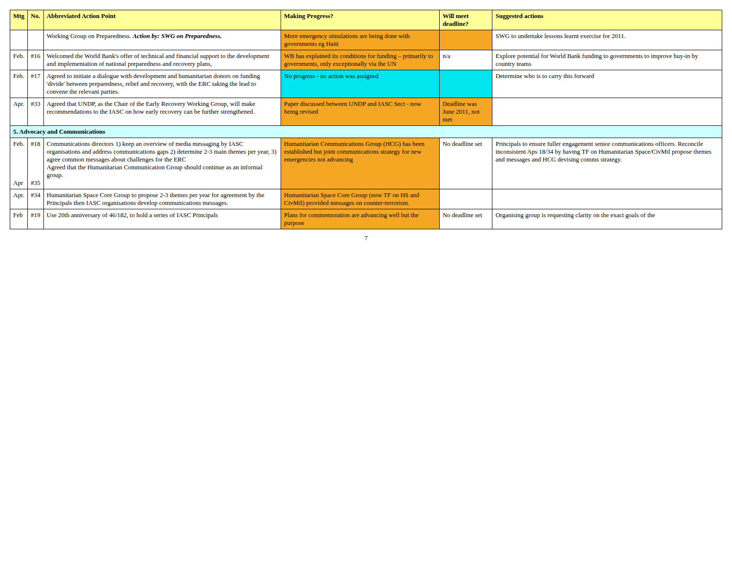| Mtg | No. | Abbreviated Action Point | Making Progress? | Will meet deadline? | Suggested actions |
| --- | --- | --- | --- | --- | --- |
| | | Working Group on Preparedness. Action by: SWG on Preparedness. | More emergency simulations are being done with governments eg Haiti | | SWG to undertake lessons learnt exercise for 2011. |
| Feb. | #16 | Welcomed the World Bank's offer of technical and financial support to the development and implementation of national preparedness and recovery plans, | WB has explained its conditions for funding – primarily to governments, only exceptionally via the UN | n/a | Explore potential for World Bank funding to governments to improve buy-in by country teams |
| Feb. | #17 | Agreed to initiate a dialogue with development and humanitarian donors on funding 'divide' between preparedness, relief and recovery, with the ERC taking the lead to convene the relevant parties. | No progress - no action was assigned | | Determine who is to carry this forward |
| Apr. | #33 | Agreed that UNDP, as the Chair of the Early Recovery Working Group, will make recommendations to the IASC on how early recovery can be further strengthened. | Paper discussed between UNDP and IASC Sect - now being revised | Deadline was June 2011, not met | |
| 5. Advocacy and Communications |
| Feb. Apr | #18 #35 | Communications directors 1) keep an overview of media messaging by IASC organisations and address communications gaps 2) determine 2-3 main themes per year, 3) agree common messages about challenges for the ERC Agreed that the Humanitarian Communication Group should continue as an informal group. | Humanitarian Communications Group (HCG) has been established but joint communications strategy for new emergencies not advancing | No deadline set | Principals to ensure fuller engagement senior communications officers. Reconcile inconsistent Aps 18/34 by having TF on Humanitarian Space/CivMil propose themes and messages and HCG devising comms strategy. |
| Apr. | #34 | Humanitarian Space Core Group to propose 2-3 themes per year for agreement by the Principals then IASC organisations develop communications messages. | Humanitarian Space Core Group (now TF on HS and CivMil) provided messages on counter-terrorism. | | |
| Feb | #19 | Use 20th anniversary of 46/182, to hold a series of IASC Principals | Plans for commemoration are advancing well but the purpose | No deadline set | Organising group is requesting clarity on the exact goals of the |
7